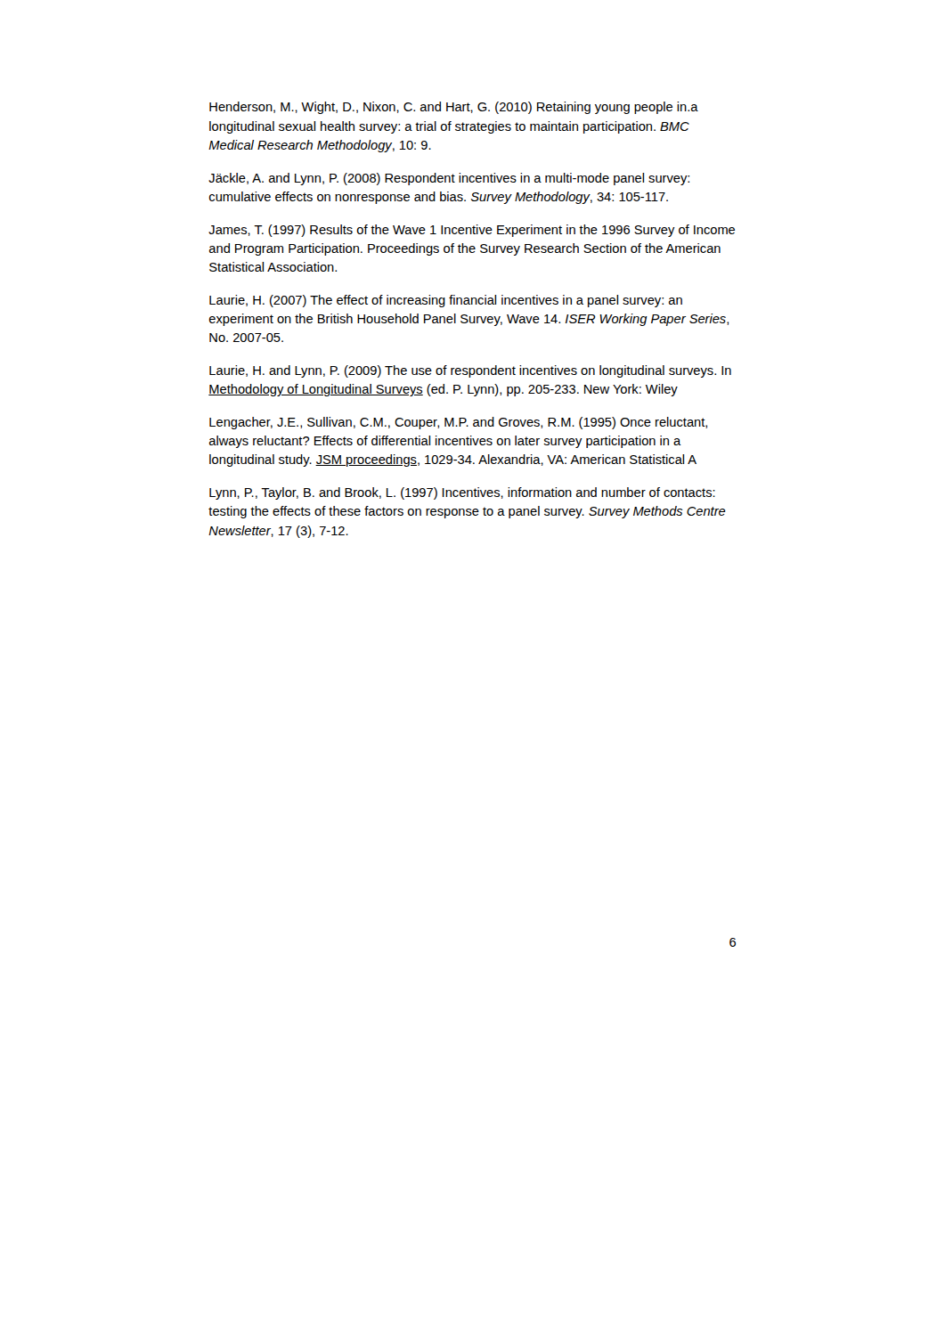Henderson, M., Wight, D., Nixon, C. and Hart, G. (2010) Retaining young people in.a longitudinal sexual health survey: a trial of strategies to maintain participation. BMC Medical Research Methodology, 10: 9.
Jäckle, A. and Lynn, P. (2008) Respondent incentives in a multi-mode panel survey: cumulative effects on nonresponse and bias. Survey Methodology, 34: 105-117.
James, T. (1997) Results of the Wave 1 Incentive Experiment in the 1996 Survey of Income and Program Participation. Proceedings of the Survey Research Section of the American Statistical Association.
Laurie, H. (2007) The effect of increasing financial incentives in a panel survey: an experiment on the British Household Panel Survey, Wave 14. ISER Working Paper Series, No. 2007-05.
Laurie, H. and Lynn, P. (2009) The use of respondent incentives on longitudinal surveys. In Methodology of Longitudinal Surveys (ed. P. Lynn), pp. 205-233. New York: Wiley
Lengacher, J.E., Sullivan, C.M., Couper, M.P. and Groves, R.M. (1995) Once reluctant, always reluctant? Effects of differential incentives on later survey participation in a longitudinal study. JSM proceedings, 1029-34. Alexandria, VA: American Statistical A
Lynn, P., Taylor, B. and Brook, L. (1997) Incentives, information and number of contacts: testing the effects of these factors on response to a panel survey. Survey Methods Centre Newsletter, 17 (3), 7-12.
6